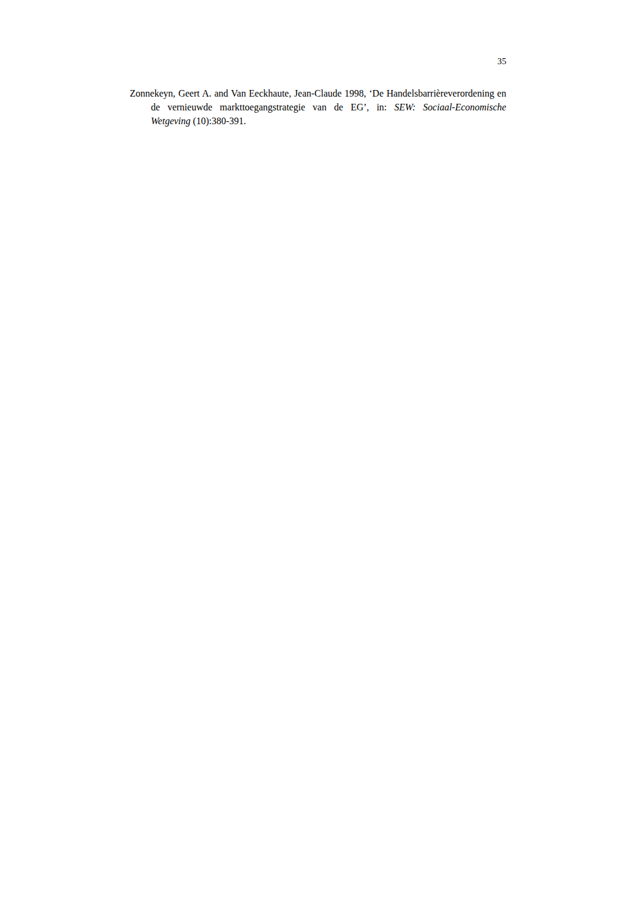35
Zonnekeyn, Geert A. and Van Eeckhaute, Jean-Claude 1998, ‘De Handelsbarrièreverordening en de vernieuwde markttoegangstrategie van de EG’, in: SEW: Sociaal-Economische Wetgeving (10):380-391.